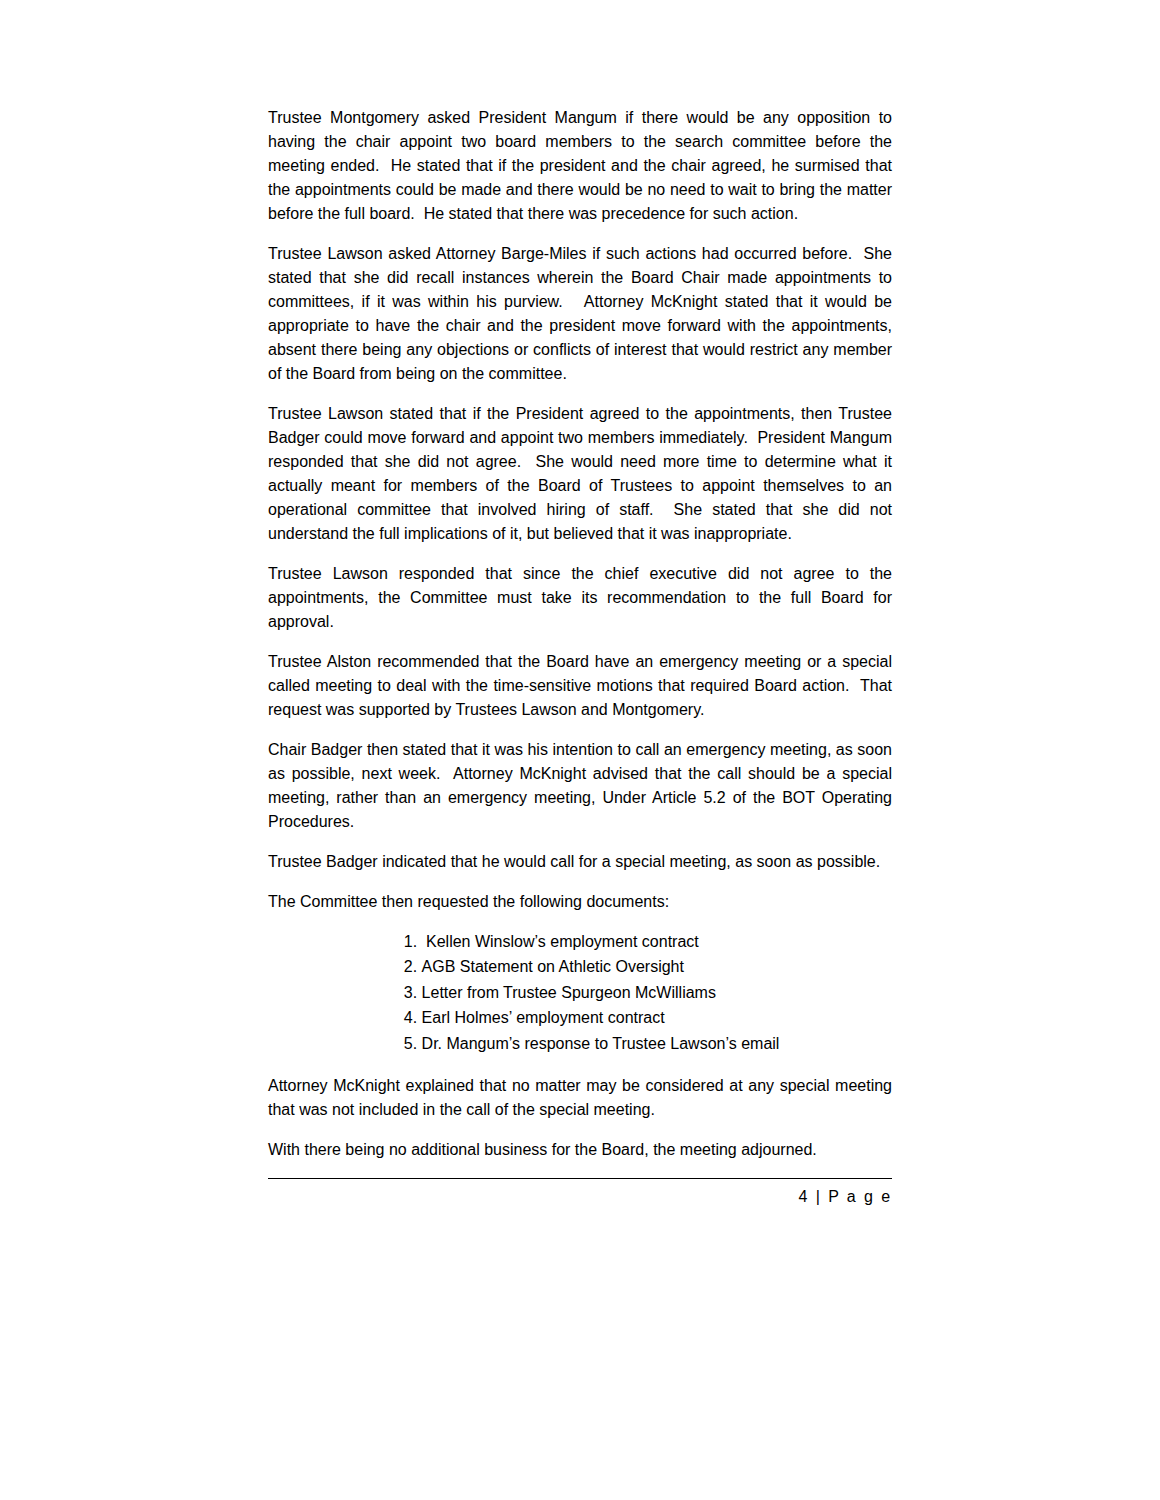Trustee Montgomery asked President Mangum if there would be any opposition to having the chair appoint two board members to the search committee before the meeting ended. He stated that if the president and the chair agreed, he surmised that the appointments could be made and there would be no need to wait to bring the matter before the full board. He stated that there was precedence for such action.
Trustee Lawson asked Attorney Barge-Miles if such actions had occurred before. She stated that she did recall instances wherein the Board Chair made appointments to committees, if it was within his purview. Attorney McKnight stated that it would be appropriate to have the chair and the president move forward with the appointments, absent there being any objections or conflicts of interest that would restrict any member of the Board from being on the committee.
Trustee Lawson stated that if the President agreed to the appointments, then Trustee Badger could move forward and appoint two members immediately. President Mangum responded that she did not agree. She would need more time to determine what it actually meant for members of the Board of Trustees to appoint themselves to an operational committee that involved hiring of staff. She stated that she did not understand the full implications of it, but believed that it was inappropriate.
Trustee Lawson responded that since the chief executive did not agree to the appointments, the Committee must take its recommendation to the full Board for approval.
Trustee Alston recommended that the Board have an emergency meeting or a special called meeting to deal with the time-sensitive motions that required Board action. That request was supported by Trustees Lawson and Montgomery.
Chair Badger then stated that it was his intention to call an emergency meeting, as soon as possible, next week. Attorney McKnight advised that the call should be a special meeting, rather than an emergency meeting, Under Article 5.2 of the BOT Operating Procedures.
Trustee Badger indicated that he would call for a special meeting, as soon as possible.
The Committee then requested the following documents:
Kellen Winslow’s employment contract
AGB Statement on Athletic Oversight
Letter from Trustee Spurgeon McWilliams
Earl Holmes’ employment contract
Dr. Mangum’s response to Trustee Lawson’s email
Attorney McKnight explained that no matter may be considered at any special meeting that was not included in the call of the special meeting.
With there being no additional business for the Board, the meeting adjourned.
4 | P a g e